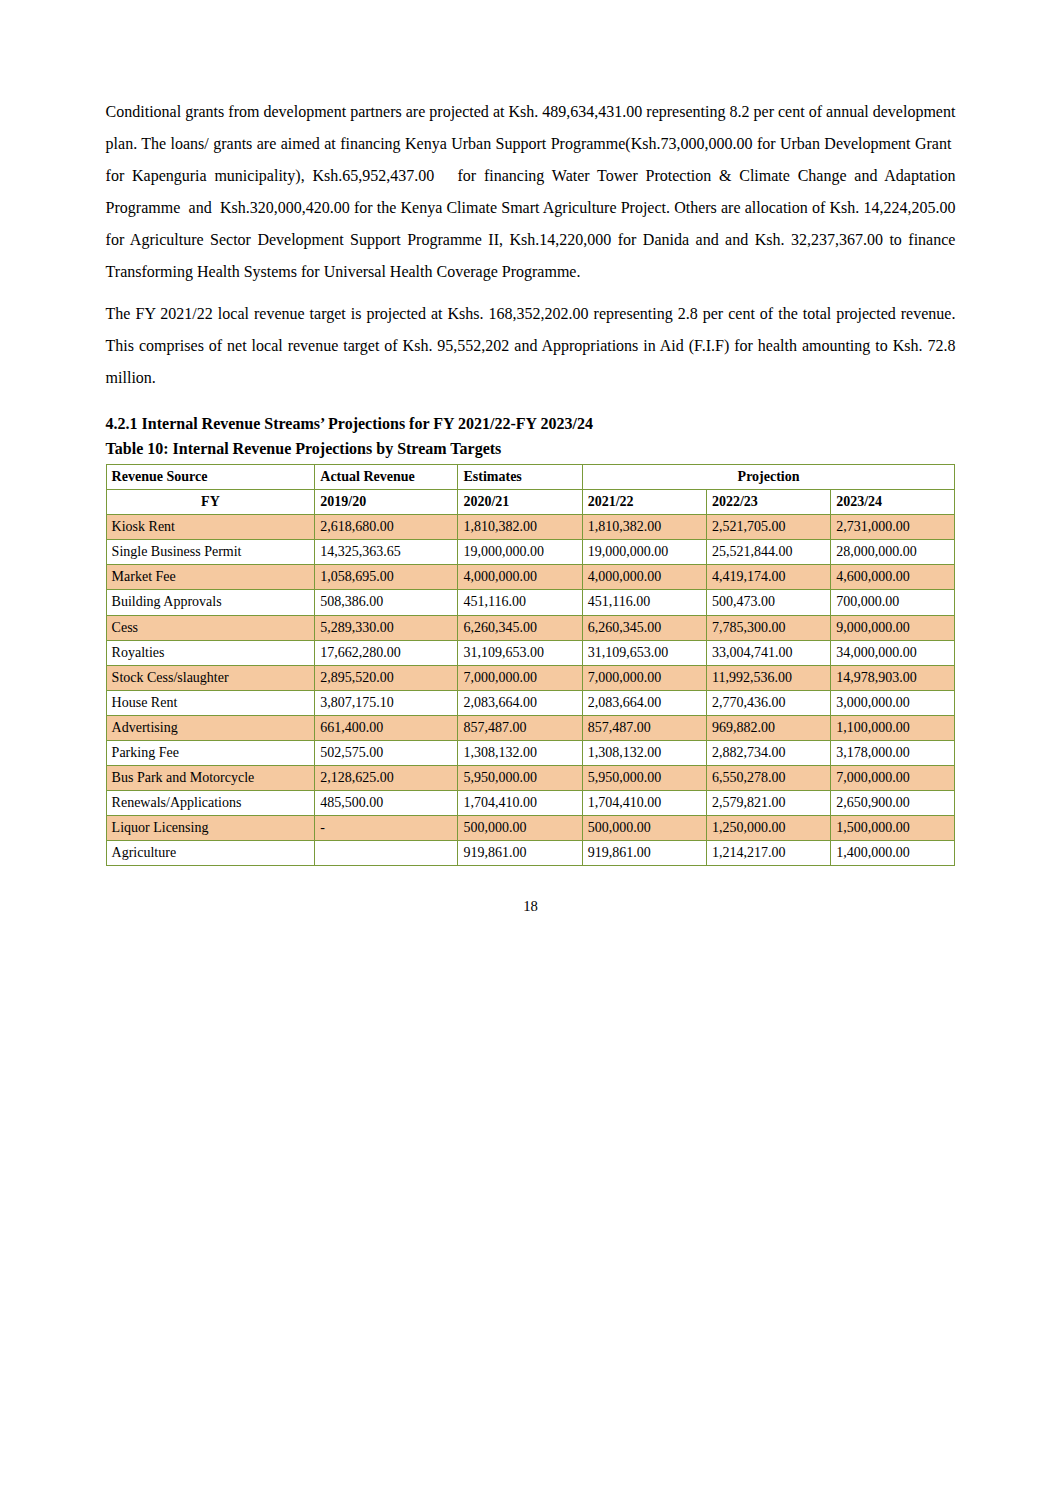Conditional grants from development partners are projected at Ksh. 489,634,431.00 representing 8.2 per cent of annual development plan. The loans/ grants are aimed at financing Kenya Urban Support Programme(Ksh.73,000,000.00 for Urban Development Grant for Kapenguria municipality), Ksh.65,952,437.00 for financing Water Tower Protection & Climate Change and Adaptation Programme and Ksh.320,000,420.00 for the Kenya Climate Smart Agriculture Project. Others are allocation of Ksh. 14,224,205.00 for Agriculture Sector Development Support Programme II, Ksh.14,220,000 for Danida and and Ksh. 32,237,367.00 to finance Transforming Health Systems for Universal Health Coverage Programme.
The FY 2021/22 local revenue target is projected at Kshs. 168,352,202.00 representing 2.8 per cent of the total projected revenue. This comprises of net local revenue target of Ksh. 95,552,202 and Appropriations in Aid (F.I.F) for health amounting to Ksh. 72.8 million.
4.2.1 Internal Revenue Streams’ Projections for FY 2021/22-FY 2023/24
Table 10: Internal Revenue Projections by Stream Targets
| Revenue Source | Actual Revenue | Estimates | Projection |
| --- | --- | --- | --- |
| FY | 2019/20 | 2020/21 | 2021/22 | 2022/23 | 2023/24 |
| Kiosk Rent | 2,618,680.00 | 1,810,382.00 | 1,810,382.00 | 2,521,705.00 | 2,731,000.00 |
| Single Business Permit | 14,325,363.65 | 19,000,000.00 | 19,000,000.00 | 25,521,844.00 | 28,000,000.00 |
| Market Fee | 1,058,695.00 | 4,000,000.00 | 4,000,000.00 | 4,419,174.00 | 4,600,000.00 |
| Building Approvals | 508,386.00 | 451,116.00 | 451,116.00 | 500,473.00 | 700,000.00 |
| Cess | 5,289,330.00 | 6,260,345.00 | 6,260,345.00 | 7,785,300.00 | 9,000,000.00 |
| Royalties | 17,662,280.00 | 31,109,653.00 | 31,109,653.00 | 33,004,741.00 | 34,000,000.00 |
| Stock Cess/slaughter | 2,895,520.00 | 7,000,000.00 | 7,000,000.00 | 11,992,536.00 | 14,978,903.00 |
| House Rent | 3,807,175.10 | 2,083,664.00 | 2,083,664.00 | 2,770,436.00 | 3,000,000.00 |
| Advertising | 661,400.00 | 857,487.00 | 857,487.00 | 969,882.00 | 1,100,000.00 |
| Parking Fee | 502,575.00 | 1,308,132.00 | 1,308,132.00 | 2,882,734.00 | 3,178,000.00 |
| Bus Park and Motorcycle | 2,128,625.00 | 5,950,000.00 | 5,950,000.00 | 6,550,278.00 | 7,000,000.00 |
| Renewals/Applications | 485,500.00 | 1,704,410.00 | 1,704,410.00 | 2,579,821.00 | 2,650,900.00 |
| Liquor Licensing | - | 500,000.00 | 500,000.00 | 1,250,000.00 | 1,500,000.00 |
| Agriculture | | 919,861.00 | 919,861.00 | 1,214,217.00 | 1,400,000.00 |
18